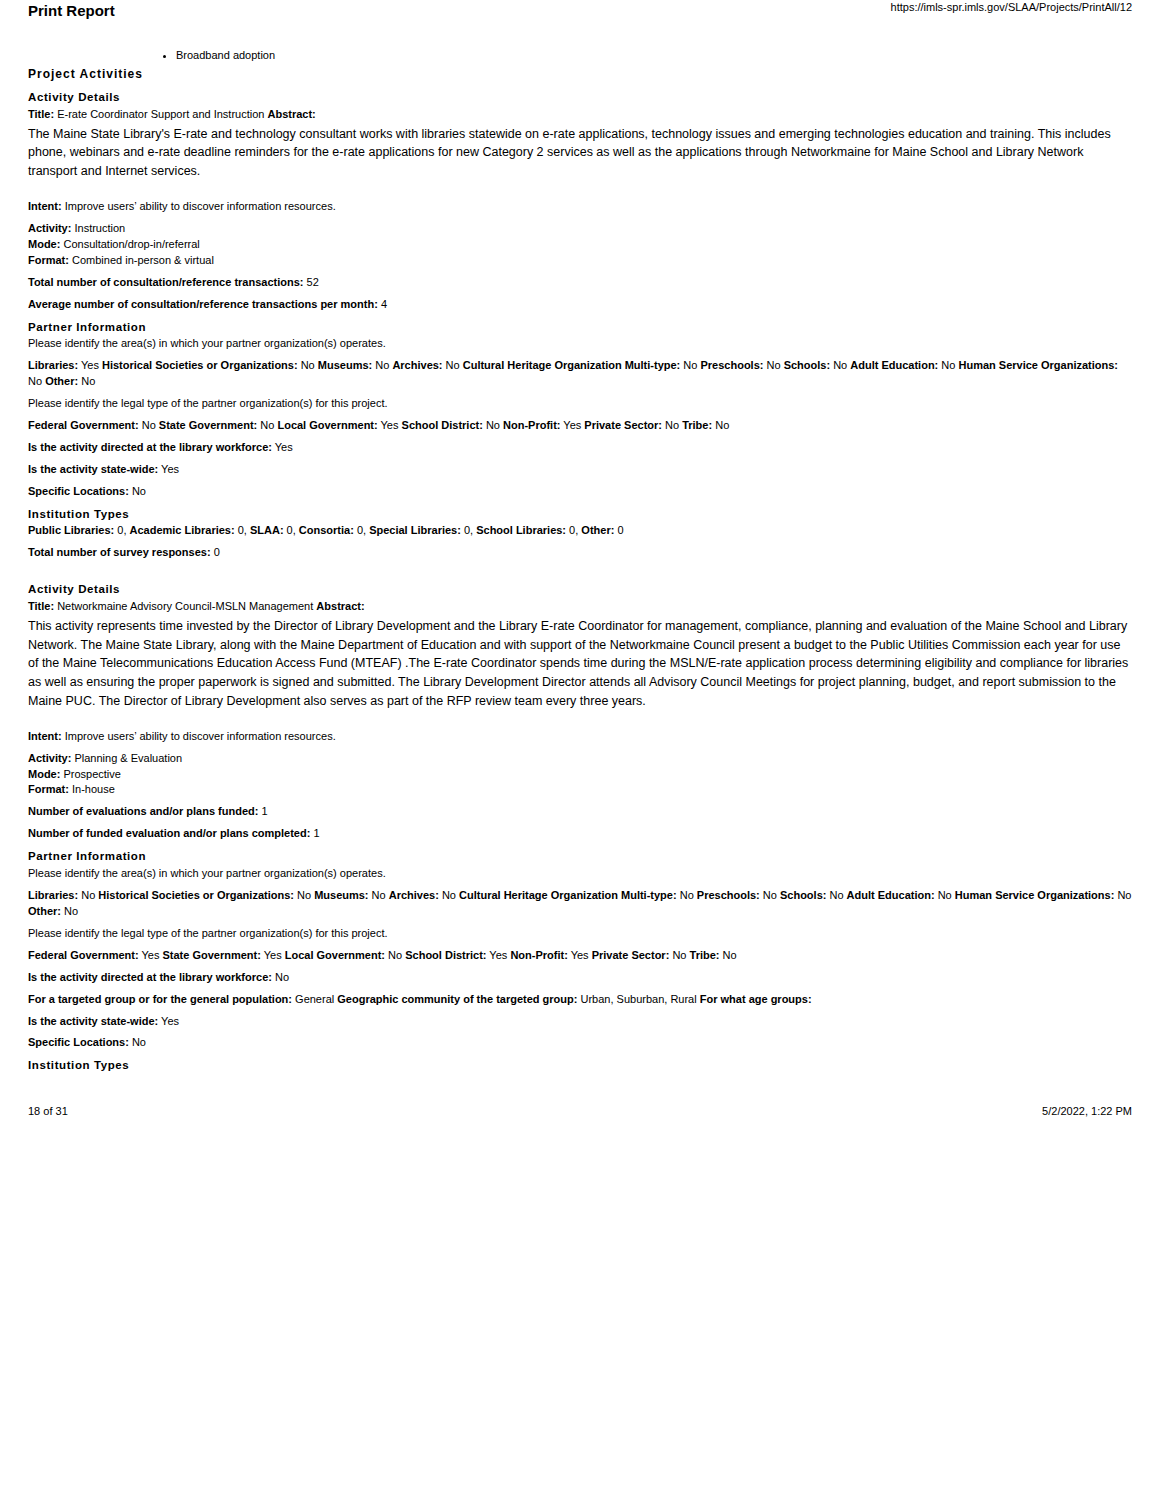Print Report
https://imls-spr.imls.gov/SLAA/Projects/PrintAll/12
Broadband adoption
Project Activities
Activity Details
Title: E-rate Coordinator Support and Instruction Abstract:
The Maine State Library's E-rate and technology consultant works with libraries statewide on e-rate applications, technology issues and emerging technologies education and training. This includes phone, webinars and e-rate deadline reminders for the e-rate applications for new Category 2 services as well as the applications through Networkmaine for Maine School and Library Network transport and Internet services.
Intent: Improve users’ ability to discover information resources.
Activity: Instruction
Mode: Consultation/drop-in/referral
Format: Combined in-person & virtual
Total number of consultation/reference transactions: 52
Average number of consultation/reference transactions per month: 4
Partner Information
Please identify the area(s) in which your partner organization(s) operates.
Libraries: Yes Historical Societies or Organizations: No Museums: No Archives: No Cultural Heritage Organization Multi-type: No Preschools: No Schools: No Adult Education: No Human Service Organizations: No Other: No
Please identify the legal type of the partner organization(s) for this project.
Federal Government: No State Government: No Local Government: Yes School District: No Non-Profit: Yes Private Sector: No Tribe: No
Is the activity directed at the library workforce: Yes
Is the activity state-wide: Yes
Specific Locations: No
Institution Types
Public Libraries: 0, Academic Libraries: 0, SLAA: 0, Consortia: 0, Special Libraries: 0, School Libraries: 0, Other: 0
Total number of survey responses: 0
Activity Details
Title: Networkmaine Advisory Council-MSLN Management Abstract:
This activity represents time invested by the Director of Library Development and the Library E-rate Coordinator for management, compliance, planning and evaluation of the Maine School and Library Network. The Maine State Library, along with the Maine Department of Education and with support of the Networkmaine Council present a budget to the Public Utilities Commission each year for use of the Maine Telecommunications Education Access Fund (MTEAF) .The E-rate Coordinator spends time during the MSLN/E-rate application process determining eligibility and compliance for libraries as well as ensuring the proper paperwork is signed and submitted. The Library Development Director attends all Advisory Council Meetings for project planning, budget, and report submission to the Maine PUC. The Director of Library Development also serves as part of the RFP review team every three years.
Intent: Improve users’ ability to discover information resources.
Activity: Planning & Evaluation
Mode: Prospective
Format: In-house
Number of evaluations and/or plans funded: 1
Number of funded evaluation and/or plans completed: 1
Partner Information
Please identify the area(s) in which your partner organization(s) operates.
Libraries: No Historical Societies or Organizations: No Museums: No Archives: No Cultural Heritage Organization Multi-type: No Preschools: No Schools: No Adult Education: No Human Service Organizations: No Other: No
Please identify the legal type of the partner organization(s) for this project.
Federal Government: Yes State Government: Yes Local Government: No School District: Yes Non-Profit: Yes Private Sector: No Tribe: No
Is the activity directed at the library workforce: No
For a targeted group or for the general population: General Geographic community of the targeted group: Urban, Suburban, Rural For what age groups:
Is the activity state-wide: Yes
Specific Locations: No
Institution Types
18 of 31
5/2/2022, 1:22 PM